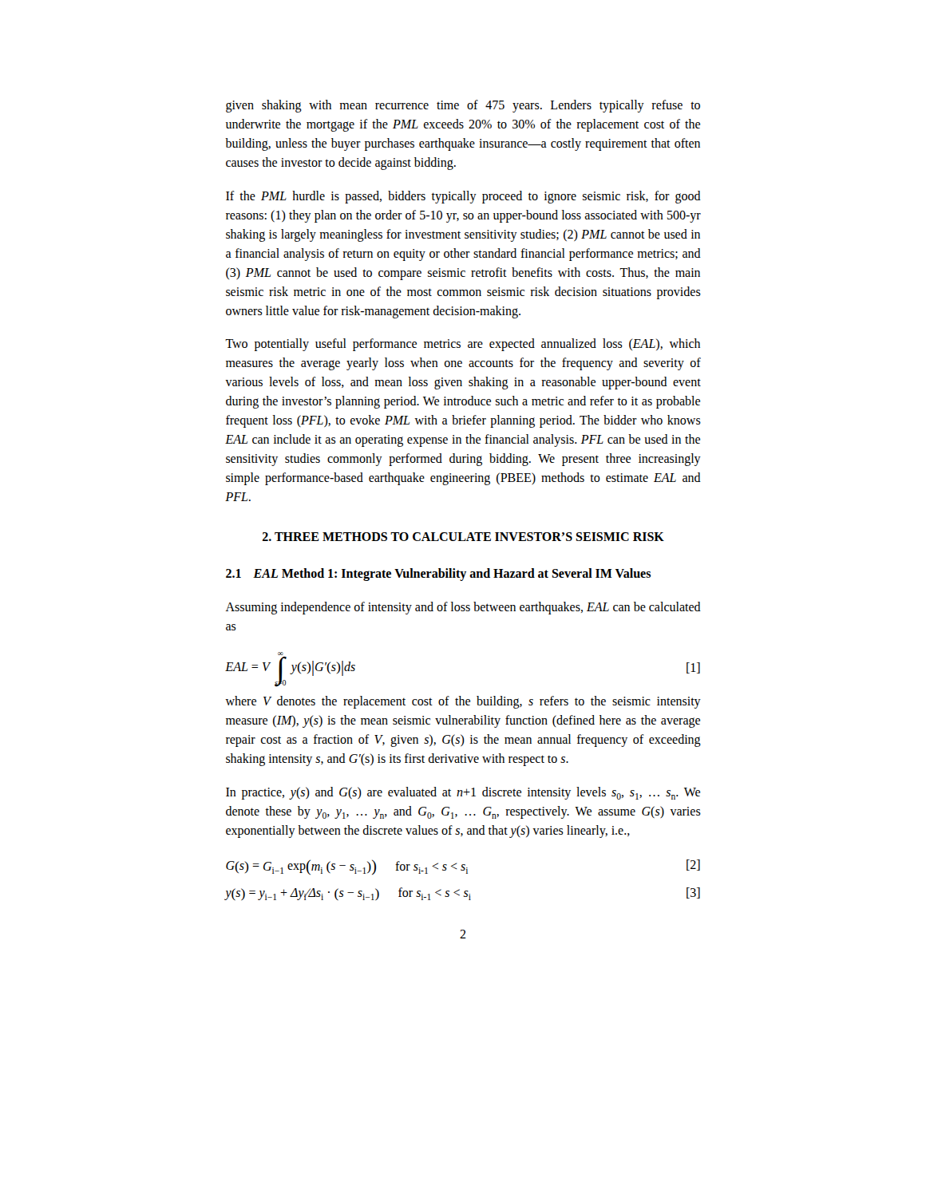given shaking with mean recurrence time of 475 years. Lenders typically refuse to underwrite the mortgage if the PML exceeds 20% to 30% of the replacement cost of the building, unless the buyer purchases earthquake insurance—a costly requirement that often causes the investor to decide against bidding.
If the PML hurdle is passed, bidders typically proceed to ignore seismic risk, for good reasons: (1) they plan on the order of 5-10 yr, so an upper-bound loss associated with 500-yr shaking is largely meaningless for investment sensitivity studies; (2) PML cannot be used in a financial analysis of return on equity or other standard financial performance metrics; and (3) PML cannot be used to compare seismic retrofit benefits with costs. Thus, the main seismic risk metric in one of the most common seismic risk decision situations provides owners little value for risk-management decision-making.
Two potentially useful performance metrics are expected annualized loss (EAL), which measures the average yearly loss when one accounts for the frequency and severity of various levels of loss, and mean loss given shaking in a reasonable upper-bound event during the investor’s planning period. We introduce such a metric and refer to it as probable frequent loss (PFL), to evoke PML with a briefer planning period. The bidder who knows EAL can include it as an operating expense in the financial analysis. PFL can be used in the sensitivity studies commonly performed during bidding. We present three increasingly simple performance-based earthquake engineering (PBEE) methods to estimate EAL and PFL.
2. THREE METHODS TO CALCULATE INVESTOR’S SEISMIC RISK
2.1 EAL Method 1: Integrate Vulnerability and Hazard at Several IM Values
Assuming independence of intensity and of loss between earthquakes, EAL can be calculated as
EAL = V ∞ ∫ s=0 y(s)|G′(s)|ds [1]
where V denotes the replacement cost of the building, s refers to the seismic intensity measure (IM), y(s) is the mean seismic vulnerability function (defined here as the average repair cost as a fraction of V, given s), G(s) is the mean annual frequency of exceeding shaking intensity s, and G′(s) is its first derivative with respect to s.
In practice, y(s) and G(s) are evaluated at n+1 discrete intensity levels s0, s1, … sn. We denote these by y0, y1, … yn, and G0, G1, … Gn, respectively. We assume G(s) varies exponentially between the discrete values of s, and that y(s) varies linearly, i.e.,
G(s) = Gi−1 exp(mi (s − si−1)) for si-1 < s < si [2]
y(s) = yi−1 + Δyi∕Δsi · (s − si−1) for si-1 < s < si [3]
2